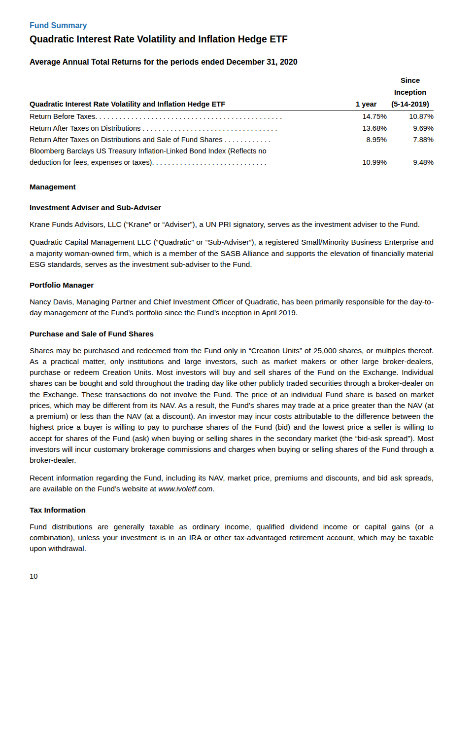Fund Summary
Quadratic Interest Rate Volatility and Inflation Hedge ETF
Average Annual Total Returns for the periods ended December 31, 2020
| | | Since |
| --- | --- | --- |
| | | Inception |
| Quadratic Interest Rate Volatility and Inflation Hedge ETF | 1 year | (5-14-2019) |
| Return Before Taxes . . . . . . . . . . . . . . . . . . . . . . . . . . . . . . . . . . . . . . . . . . . . . . . | 14.75% | 10.87% |
| Return After Taxes on Distributions . . . . . . . . . . . . . . . . . . . . . . . . . . . . . . . . . . | 13.68% | 9.69% |
| Return After Taxes on Distributions and Sale of Fund Shares . . . . . . . . . . . . | 8.95% | 7.88% |
| Bloomberg Barclays US Treasury Inflation-Linked Bond Index (Reflects no | | |
| deduction for fees, expenses or taxes) . . . . . . . . . . . . . . . . . . . . . . . . . . . . . | 10.99% | 9.48% |
Management
Investment Adviser and Sub-Adviser
Krane Funds Advisors, LLC (“Krane” or “Adviser”), a UN PRI signatory, serves as the investment adviser to the Fund.
Quadratic Capital Management LLC (“Quadratic” or “Sub-Adviser”), a registered Small/Minority Business Enterprise and a majority woman-owned firm, which is a member of the SASB Alliance and supports the elevation of financially material ESG standards, serves as the investment sub-adviser to the Fund.
Portfolio Manager
Nancy Davis, Managing Partner and Chief Investment Officer of Quadratic, has been primarily responsible for the day-to-day management of the Fund’s portfolio since the Fund’s inception in April 2019.
Purchase and Sale of Fund Shares
Shares may be purchased and redeemed from the Fund only in “Creation Units” of 25,000 shares, or multiples thereof. As a practical matter, only institutions and large investors, such as market makers or other large broker-dealers, purchase or redeem Creation Units. Most investors will buy and sell shares of the Fund on the Exchange. Individual shares can be bought and sold throughout the trading day like other publicly traded securities through a broker-dealer on the Exchange. These transactions do not involve the Fund. The price of an individual Fund share is based on market prices, which may be different from its NAV. As a result, the Fund’s shares may trade at a price greater than the NAV (at a premium) or less than the NAV (at a discount). An investor may incur costs attributable to the difference between the highest price a buyer is willing to pay to purchase shares of the Fund (bid) and the lowest price a seller is willing to accept for shares of the Fund (ask) when buying or selling shares in the secondary market (the “bid-ask spread”). Most investors will incur customary brokerage commissions and charges when buying or selling shares of the Fund through a broker-dealer.
Recent information regarding the Fund, including its NAV, market price, premiums and discounts, and bid ask spreads, are available on the Fund’s website at www.ivoletf.com.
Tax Information
Fund distributions are generally taxable as ordinary income, qualified dividend income or capital gains (or a combination), unless your investment is in an IRA or other tax-advantaged retirement account, which may be taxable upon withdrawal.
10